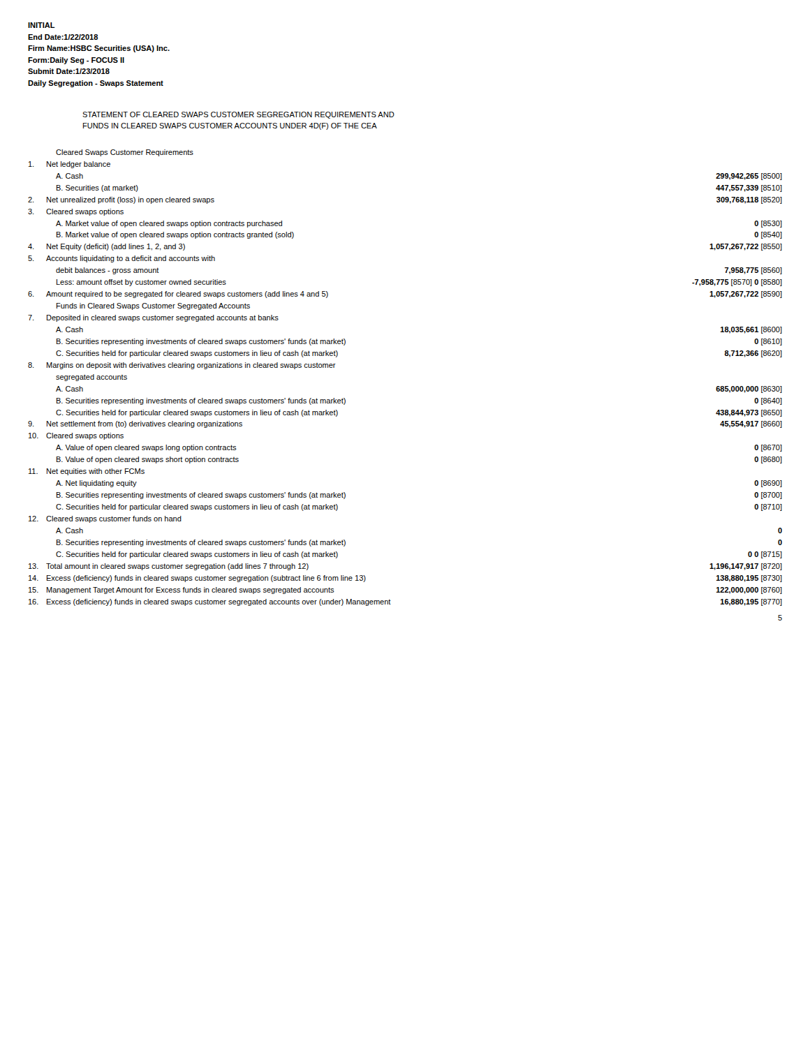INITIAL
End Date:1/22/2018
Firm Name:HSBC Securities (USA) Inc.
Form:Daily Seg - FOCUS II
Submit Date:1/23/2018
Daily Segregation - Swaps Statement
STATEMENT OF CLEARED SWAPS CUSTOMER SEGREGATION REQUIREMENTS AND
FUNDS IN CLEARED SWAPS CUSTOMER ACCOUNTS UNDER 4D(F) OF THE CEA
| | Cleared Swaps Customer Requirements | |
| 1. | Net ledger balance | |
| | A. Cash | 299,942,265 [8500] |
| | B. Securities (at market) | 447,557,339 [8510] |
| 2. | Net unrealized profit (loss) in open cleared swaps | 309,768,118 [8520] |
| 3. | Cleared swaps options | |
| | A. Market value of open cleared swaps option contracts purchased | 0 [8530] |
| | B. Market value of open cleared swaps option contracts granted (sold) | 0 [8540] |
| 4. | Net Equity (deficit) (add lines 1, 2, and 3) | 1,057,267,722 [8550] |
| 5. | Accounts liquidating to a deficit and accounts with | |
| | debit balances - gross amount | 7,958,775 [8560] |
| | Less: amount offset by customer owned securities | -7,958,775 [8570] 0 [8580] |
| 6. | Amount required to be segregated for cleared swaps customers (add lines 4 and 5) | 1,057,267,722 [8590] |
| | Funds in Cleared Swaps Customer Segregated Accounts | |
| 7. | Deposited in cleared swaps customer segregated accounts at banks | |
| | A. Cash | 18,035,661 [8600] |
| | B. Securities representing investments of cleared swaps customers' funds (at market) | 0 [8610] |
| | C. Securities held for particular cleared swaps customers in lieu of cash (at market) | 8,712,366 [8620] |
| 8. | Margins on deposit with derivatives clearing organizations in cleared swaps customer | |
| | segregated accounts | |
| | A. Cash | 685,000,000 [8630] |
| | B. Securities representing investments of cleared swaps customers' funds (at market) | 0 [8640] |
| | C. Securities held for particular cleared swaps customers in lieu of cash (at market) | 438,844,973 [8650] |
| 9. | Net settlement from (to) derivatives clearing organizations | 45,554,917 [8660] |
| 10. | Cleared swaps options | |
| | A. Value of open cleared swaps long option contracts | 0 [8670] |
| | B. Value of open cleared swaps short option contracts | 0 [8680] |
| 11. | Net equities with other FCMs | |
| | A. Net liquidating equity | 0 [8690] |
| | B. Securities representing investments of cleared swaps customers' funds (at market) | 0 [8700] |
| | C. Securities held for particular cleared swaps customers in lieu of cash (at market) | 0 [8710] |
| 12. | Cleared swaps customer funds on hand | |
| | A. Cash | 0 |
| | B. Securities representing investments of cleared swaps customers' funds (at market) | 0 |
| | C. Securities held for particular cleared swaps customers in lieu of cash (at market) | 0 0 [8715] |
| 13. | Total amount in cleared swaps customer segregation (add lines 7 through 12) | 1,196,147,917 [8720] |
| 14. | Excess (deficiency) funds in cleared swaps customer segregation (subtract line 6 from line 13) | 138,880,195 [8730] |
| 15. | Management Target Amount for Excess funds in cleared swaps segregated accounts | 122,000,000 [8760] |
| 16. | Excess (deficiency) funds in cleared swaps customer segregated accounts over (under) Management | 16,880,195 [8770] |
5